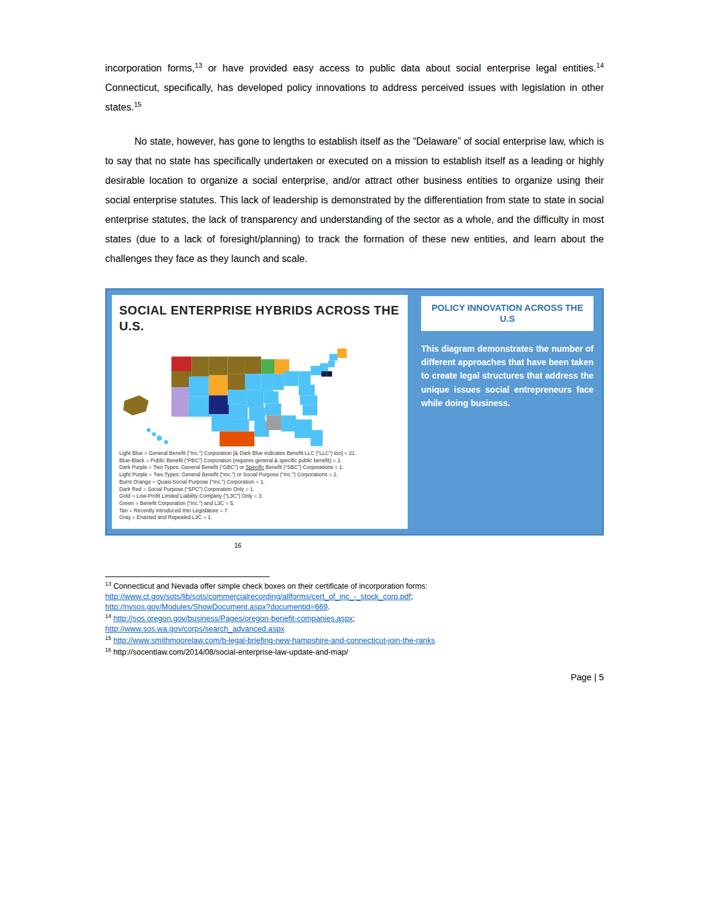incorporation forms,13 or have provided easy access to public data about social enterprise legal entities.14 Connecticut, specifically, has developed policy innovations to address perceived issues with legislation in other states.15
No state, however, has gone to lengths to establish itself as the “Delaware” of social enterprise law, which is to say that no state has specifically undertaken or executed on a mission to establish itself as a leading or highly desirable location to organize a social enterprise, and/or attract other business entities to organize using their social enterprise statutes. This lack of leadership is demonstrated by the differentiation from state to state in social enterprise statutes, the lack of transparency and understanding of the sector as a whole, and the difficulty in most states (due to a lack of foresight/planning) to track the formation of these new entities, and learn about the challenges they face as they launch and scale.
SOCIAL ENTERPRISE HYBRIDS ACROSS THE U.S.
Light Blue = General Benefit (“Inc.”) Corporation [& Dark Blue indicates Benefit LLC (“LLC”) too] = 21.
Blue-Black = Public Benefit (“PBC”) Corporation (requires general & specific public benefit) = 2.
Dark Purple = Two Types: General Benefit (“GBC”) or Specific Benefit (“SBC”) Corporations = 1.
Light Purple = Two Types: General Benefit (“Inc.”) or Social Purpose (“Inc.”) Corporations = 2.
Burnt Orange = Quasi-Social Purpose (“Inc.”) Corporation = 1.
Dark Red = Social Purpose (“SPC”) Corporation Only = 1.
Gold = Low-Profit Limited Liability Company (“L3C”) Only = 3.
Green = Benefit Corporation (“Inc.”) and L3C = 5.
Tan = Recently Introduced Into Legislature = 7
Gray = Enacted and Repealed L3C = 1.
POLICY INNOVATION ACROSS THE U.S
This diagram demonstrates the number of different approaches that have been taken to create legal structures that address the unique issues social entrepreneurs face while doing business.
16
13 Connecticut and Nevada offer simple check boxes on their certificate of incorporation forms:
http://www.ct.gov/sots/lib/sots/commercialrecording/allforms/cert_of_inc_-_stock_corp.pdf;
http://nvsos.gov/Modules/ShowDocument.aspx?documentid=669.
14 http://sos.oregon.gov/business/Pages/oregon-benefit-companies.aspx;
http://www.sos.wa.gov/corps/search_advanced.aspx
15 http://www.smithmoorelaw.com/b-legal-briefing-new-hampshire-and-connecticut-join-the-ranks
16 http://socentlaw.com/2014/08/social-enterprise-law-update-and-map/
Page | 5